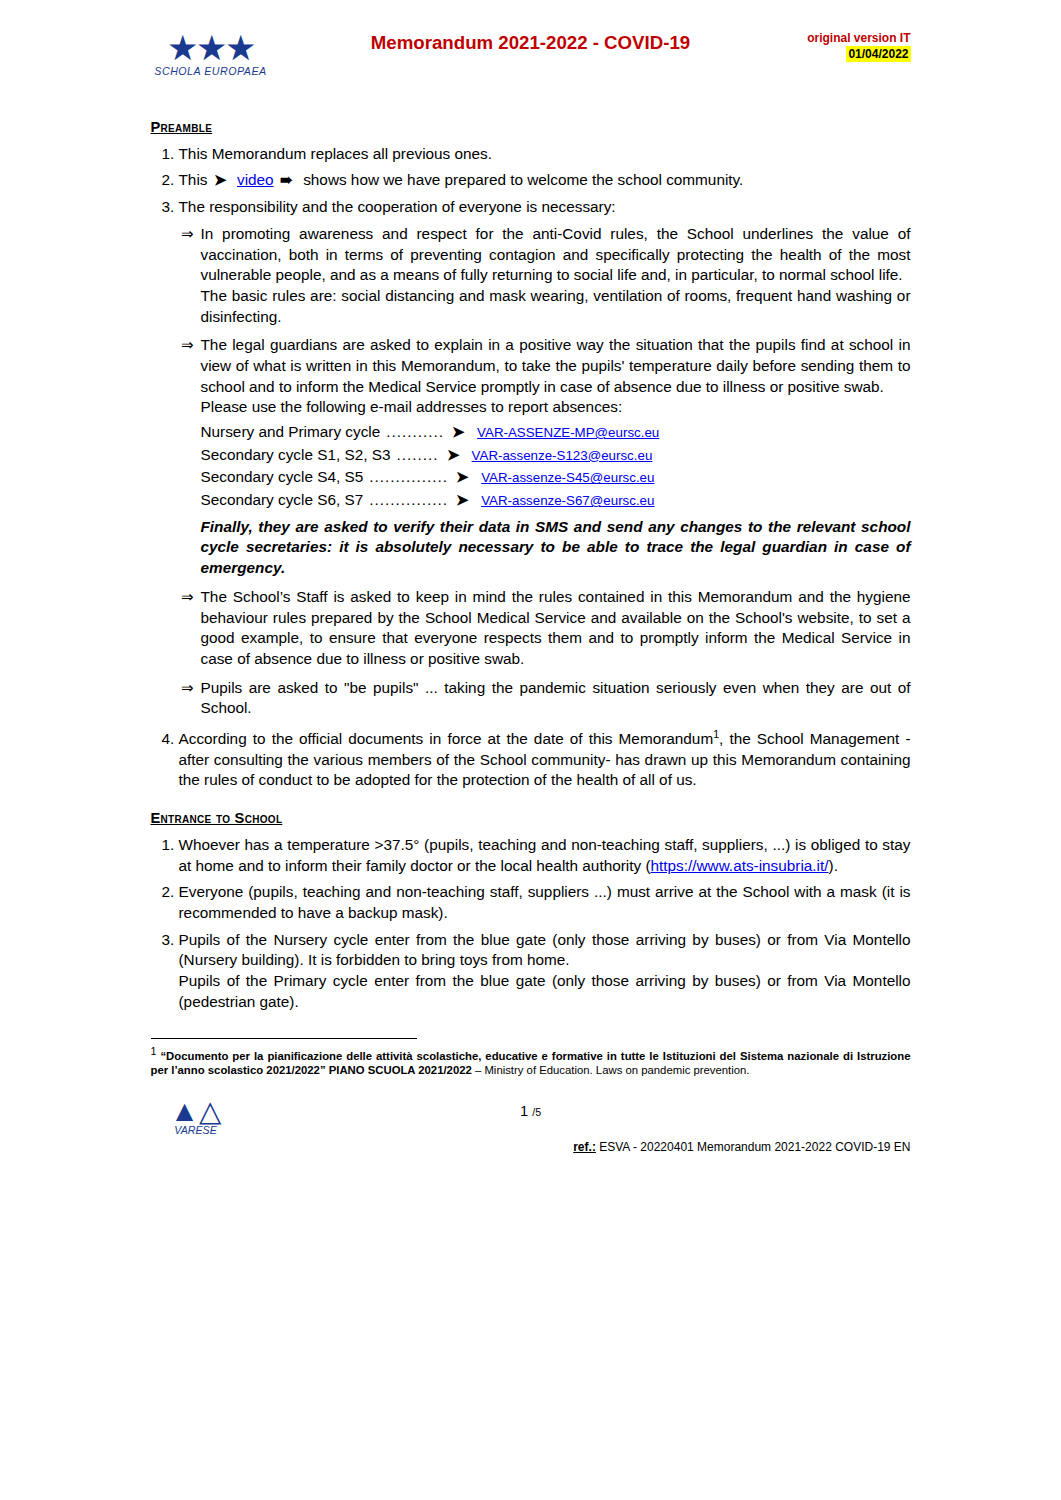★★★ SCHOLA EUROPAEA
original version IT
01/04/2022
Memorandum 2021-2022 - COVID-19
Preamble
This Memorandum replaces all previous ones.
This ➤ video ➠ shows how we have prepared to welcome the school community.
The responsibility and the cooperation of everyone is necessary:
In promoting awareness and respect for the anti-Covid rules, the School underlines the value of vaccination, both in terms of preventing contagion and specifically protecting the health of the most vulnerable people, and as a means of fully returning to social life and, in particular, to normal school life.
The basic rules are: social distancing and mask wearing, ventilation of rooms, frequent hand washing or disinfecting.
The legal guardians are asked to explain in a positive way the situation that the pupils find at school in view of what is written in this Memorandum, to take the pupils' temperature daily before sending them to school and to inform the Medical Service promptly in case of absence due to illness or positive swab.
Please use the following e-mail addresses to report absences:
Nursery and Primary cycle ........... ➤ VAR-ASSENZE-MP@eursc.eu
Secondary cycle S1, S2, S3 ........ ➤ VAR-assenze-S123@eursc.eu
Secondary cycle S4, S5 ............... ➤ VAR-assenze-S45@eursc.eu
Secondary cycle S6, S7 ............... ➤ VAR-assenze-S67@eursc.eu
Finally, they are asked to verify their data in SMS and send any changes to the relevant school cycle secretaries: it is absolutely necessary to be able to trace the legal guardian in case of emergency.
The School’s Staff is asked to keep in mind the rules contained in this Memorandum and the hygiene behaviour rules prepared by the School Medical Service and available on the School's website, to set a good example, to ensure that everyone respects them and to promptly inform the Medical Service in case of absence due to illness or positive swab.
Pupils are asked to "be pupils" ... taking the pandemic situation seriously even when they are out of School.
According to the official documents in force at the date of this Memorandum1, the School Management -after consulting the various members of the School community- has drawn up this Memorandum containing the rules of conduct to be adopted for the protection of the health of all of us.
Entrance to School
Whoever has a temperature >37.5° (pupils, teaching and non-teaching staff, suppliers, ...) is obliged to stay at home and to inform their family doctor or the local health authority (https://www.ats-insubria.it/).
Everyone (pupils, teaching and non-teaching staff, suppliers ...) must arrive at the School with a mask (it is recommended to have a backup mask).
Pupils of the Nursery cycle enter from the blue gate (only those arriving by buses) or from Via Montello (Nursery building). It is forbidden to bring toys from home.
Pupils of the Primary cycle enter from the blue gate (only those arriving by buses) or from Via Montello (pedestrian gate).
1 “Documento per la pianificazione delle attività scolastiche, educative e formative in tutte le Istituzioni del Sistema nazionale di Istruzione per l’anno scolastico 2021/2022” PIANO SCUOLA 2021/2022 – Ministry of Education. Laws on pandemic prevention.
▲△ VARESE
1 /5
ref.: ESVA - 20220401 Memorandum 2021-2022 COVID-19 EN